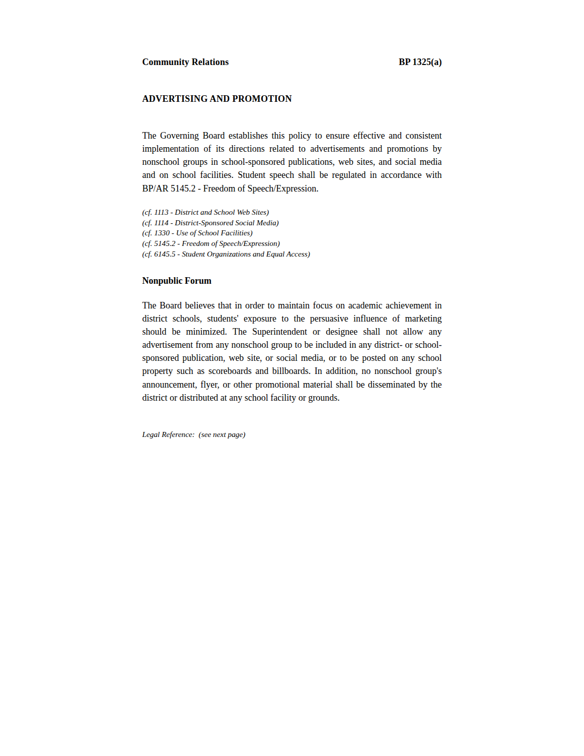Community Relations BP 1325(a)
ADVERTISING AND PROMOTION
The Governing Board establishes this policy to ensure effective and consistent implementation of its directions related to advertisements and promotions by nonschool groups in school-sponsored publications, web sites, and social media and on school facilities. Student speech shall be regulated in accordance with BP/AR 5145.2 - Freedom of Speech/Expression.
(cf. 1113 - District and School Web Sites)
(cf. 1114 - District-Sponsored Social Media)
(cf. 1330 - Use of School Facilities)
(cf. 5145.2 - Freedom of Speech/Expression)
(cf. 6145.5 - Student Organizations and Equal Access)
Nonpublic Forum
The Board believes that in order to maintain focus on academic achievement in district schools, students' exposure to the persuasive influence of marketing should be minimized. The Superintendent or designee shall not allow any advertisement from any nonschool group to be included in any district- or school-sponsored publication, web site, or social media, or to be posted on any school property such as scoreboards and billboards. In addition, no nonschool group's announcement, flyer, or other promotional material shall be disseminated by the district or distributed at any school facility or grounds.
Legal Reference: (see next page)